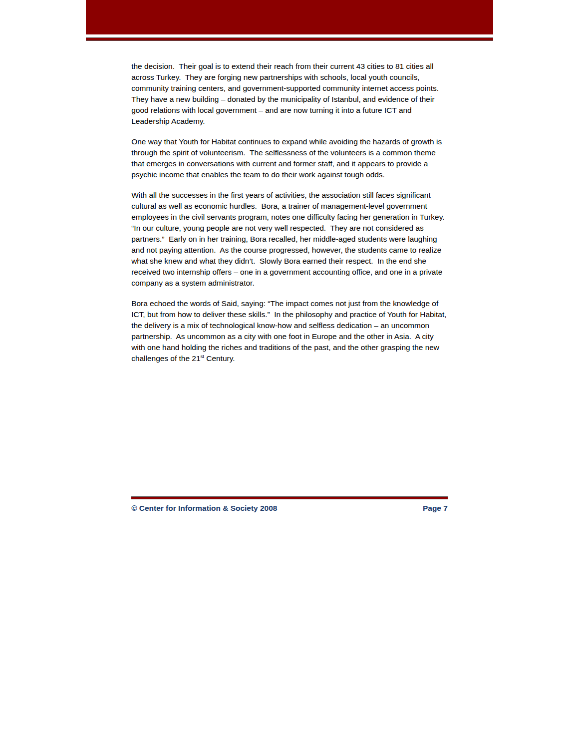the decision. Their goal is to extend their reach from their current 43 cities to 81 cities all across Turkey. They are forging new partnerships with schools, local youth councils, community training centers, and government-supported community internet access points. They have a new building – donated by the municipality of Istanbul, and evidence of their good relations with local government – and are now turning it into a future ICT and Leadership Academy.
One way that Youth for Habitat continues to expand while avoiding the hazards of growth is through the spirit of volunteerism. The selflessness of the volunteers is a common theme that emerges in conversations with current and former staff, and it appears to provide a psychic income that enables the team to do their work against tough odds.
With all the successes in the first years of activities, the association still faces significant cultural as well as economic hurdles. Bora, a trainer of management-level government employees in the civil servants program, notes one difficulty facing her generation in Turkey. “In our culture, young people are not very well respected. They are not considered as partners.” Early on in her training, Bora recalled, her middle-aged students were laughing and not paying attention. As the course progressed, however, the students came to realize what she knew and what they didn’t. Slowly Bora earned their respect. In the end she received two internship offers – one in a government accounting office, and one in a private company as a system administrator.
Bora echoed the words of Said, saying: “The impact comes not just from the knowledge of ICT, but from how to deliver these skills.” In the philosophy and practice of Youth for Habitat, the delivery is a mix of technological know-how and selfless dedication – an uncommon partnership. As uncommon as a city with one foot in Europe and the other in Asia. A city with one hand holding the riches and traditions of the past, and the other grasping the new challenges of the 21st Century.
© Center for Information & Society 2008
Page 7